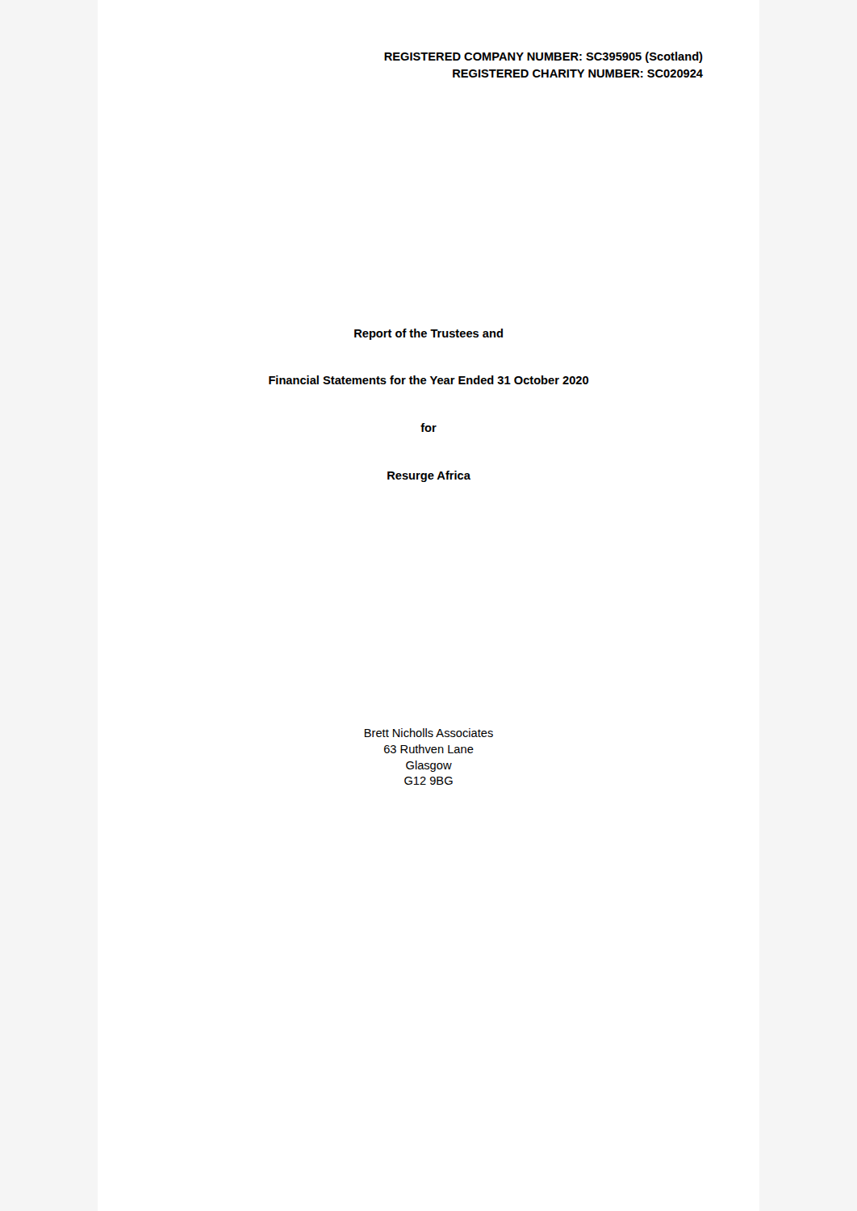REGISTERED COMPANY NUMBER: SC395905 (Scotland)
REGISTERED CHARITY NUMBER: SC020924
Report of the Trustees and
Financial Statements for the Year Ended 31 October 2020
for
Resurge Africa
Brett Nicholls Associates
63 Ruthven Lane
Glasgow
G12 9BG